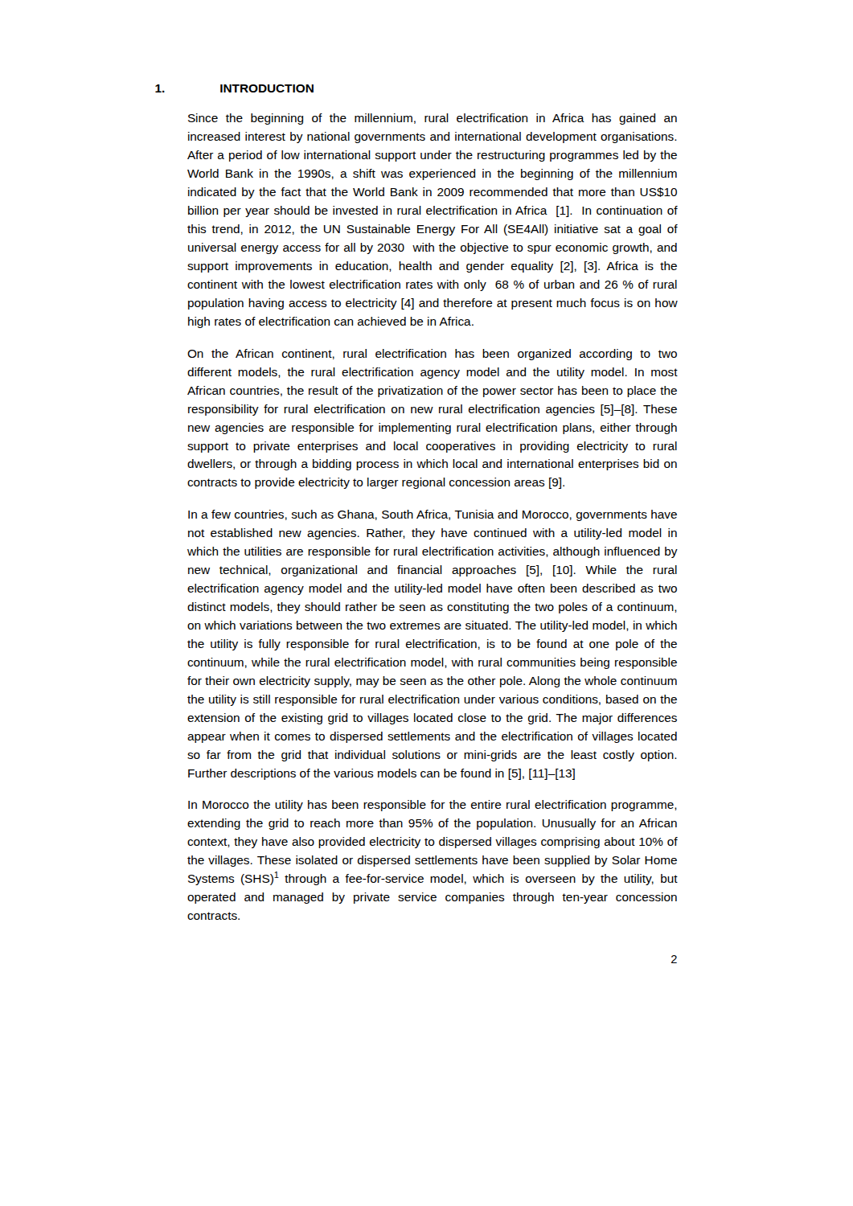1. INTRODUCTION
Since the beginning of the millennium, rural electrification in Africa has gained an increased interest by national governments and international development organisations. After a period of low international support under the restructuring programmes led by the World Bank in the 1990s, a shift was experienced in the beginning of the millennium indicated by the fact that the World Bank in 2009 recommended that more than US$10 billion per year should be invested in rural electrification in Africa [1]. In continuation of this trend, in 2012, the UN Sustainable Energy For All (SE4All) initiative sat a goal of universal energy access for all by 2030 with the objective to spur economic growth, and support improvements in education, health and gender equality [2], [3]. Africa is the continent with the lowest electrification rates with only 68 % of urban and 26 % of rural population having access to electricity [4] and therefore at present much focus is on how high rates of electrification can achieved be in Africa.
On the African continent, rural electrification has been organized according to two different models, the rural electrification agency model and the utility model. In most African countries, the result of the privatization of the power sector has been to place the responsibility for rural electrification on new rural electrification agencies [5]–[8]. These new agencies are responsible for implementing rural electrification plans, either through support to private enterprises and local cooperatives in providing electricity to rural dwellers, or through a bidding process in which local and international enterprises bid on contracts to provide electricity to larger regional concession areas [9].
In a few countries, such as Ghana, South Africa, Tunisia and Morocco, governments have not established new agencies. Rather, they have continued with a utility-led model in which the utilities are responsible for rural electrification activities, although influenced by new technical, organizational and financial approaches [5], [10]. While the rural electrification agency model and the utility-led model have often been described as two distinct models, they should rather be seen as constituting the two poles of a continuum, on which variations between the two extremes are situated. The utility-led model, in which the utility is fully responsible for rural electrification, is to be found at one pole of the continuum, while the rural electrification model, with rural communities being responsible for their own electricity supply, may be seen as the other pole. Along the whole continuum the utility is still responsible for rural electrification under various conditions, based on the extension of the existing grid to villages located close to the grid. The major differences appear when it comes to dispersed settlements and the electrification of villages located so far from the grid that individual solutions or mini-grids are the least costly option. Further descriptions of the various models can be found in [5], [11]–[13]
In Morocco the utility has been responsible for the entire rural electrification programme, extending the grid to reach more than 95% of the population. Unusually for an African context, they have also provided electricity to dispersed villages comprising about 10% of the villages. These isolated or dispersed settlements have been supplied by Solar Home Systems (SHS)1 through a fee-for-service model, which is overseen by the utility, but operated and managed by private service companies through ten-year concession contracts.
2